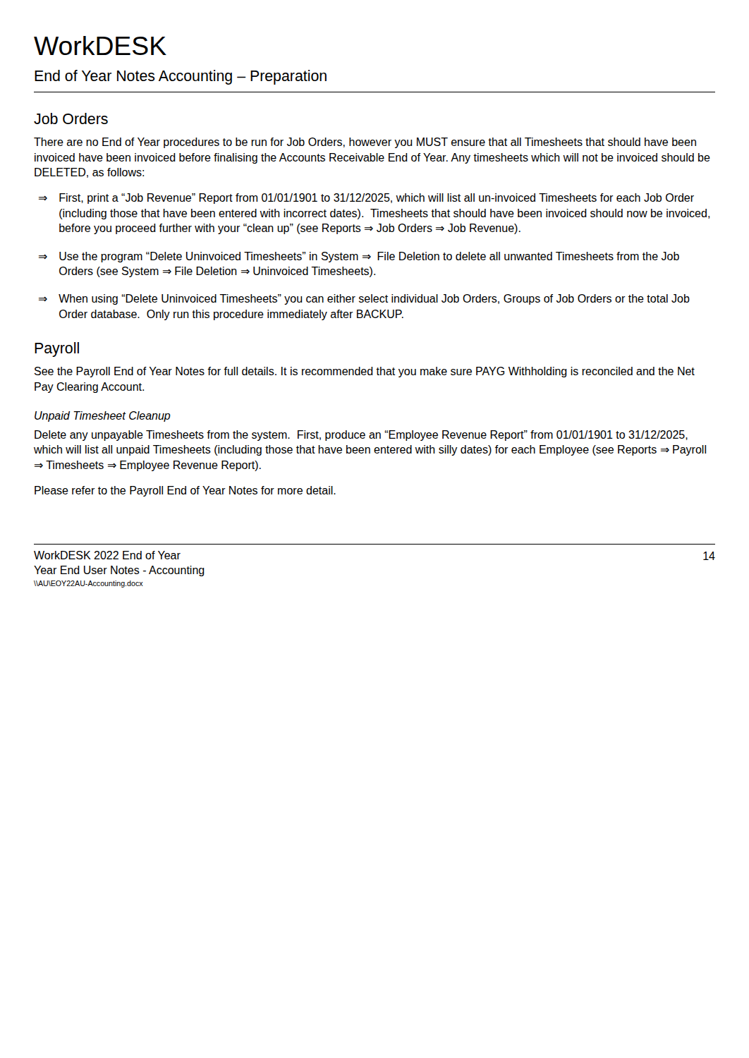WorkDESK
End of Year Notes Accounting – Preparation
Job Orders
There are no End of Year procedures to be run for Job Orders, however you MUST ensure that all Timesheets that should have been invoiced have been invoiced before finalising the Accounts Receivable End of Year. Any timesheets which will not be invoiced should be DELETED, as follows:
First, print a “Job Revenue” Report from 01/01/1901 to 31/12/2025, which will list all un-invoiced Timesheets for each Job Order (including those that have been entered with incorrect dates). Timesheets that should have been invoiced should now be invoiced, before you proceed further with your “clean up” (see Reports ⇒ Job Orders ⇒ Job Revenue).
Use the program “Delete Uninvoiced Timesheets” in System ⇒ File Deletion to delete all unwanted Timesheets from the Job Orders (see System ⇒ File Deletion ⇒ Uninvoiced Timesheets).
When using “Delete Uninvoiced Timesheets” you can either select individual Job Orders, Groups of Job Orders or the total Job Order database. Only run this procedure immediately after BACKUP.
Payroll
See the Payroll End of Year Notes for full details. It is recommended that you make sure PAYG Withholding is reconciled and the Net Pay Clearing Account.
Unpaid Timesheet Cleanup
Delete any unpayable Timesheets from the system. First, produce an “Employee Revenue Report” from 01/01/1901 to 31/12/2025, which will list all unpaid Timesheets (including those that have been entered with silly dates) for each Employee (see Reports ⇒ Payroll ⇒ Timesheets ⇒ Employee Revenue Report).
Please refer to the Payroll End of Year Notes for more detail.
14
WorkDESK 2022 End of Year
Year End User Notes - Accounting
\\AU\EOY22AU-Accounting.docx